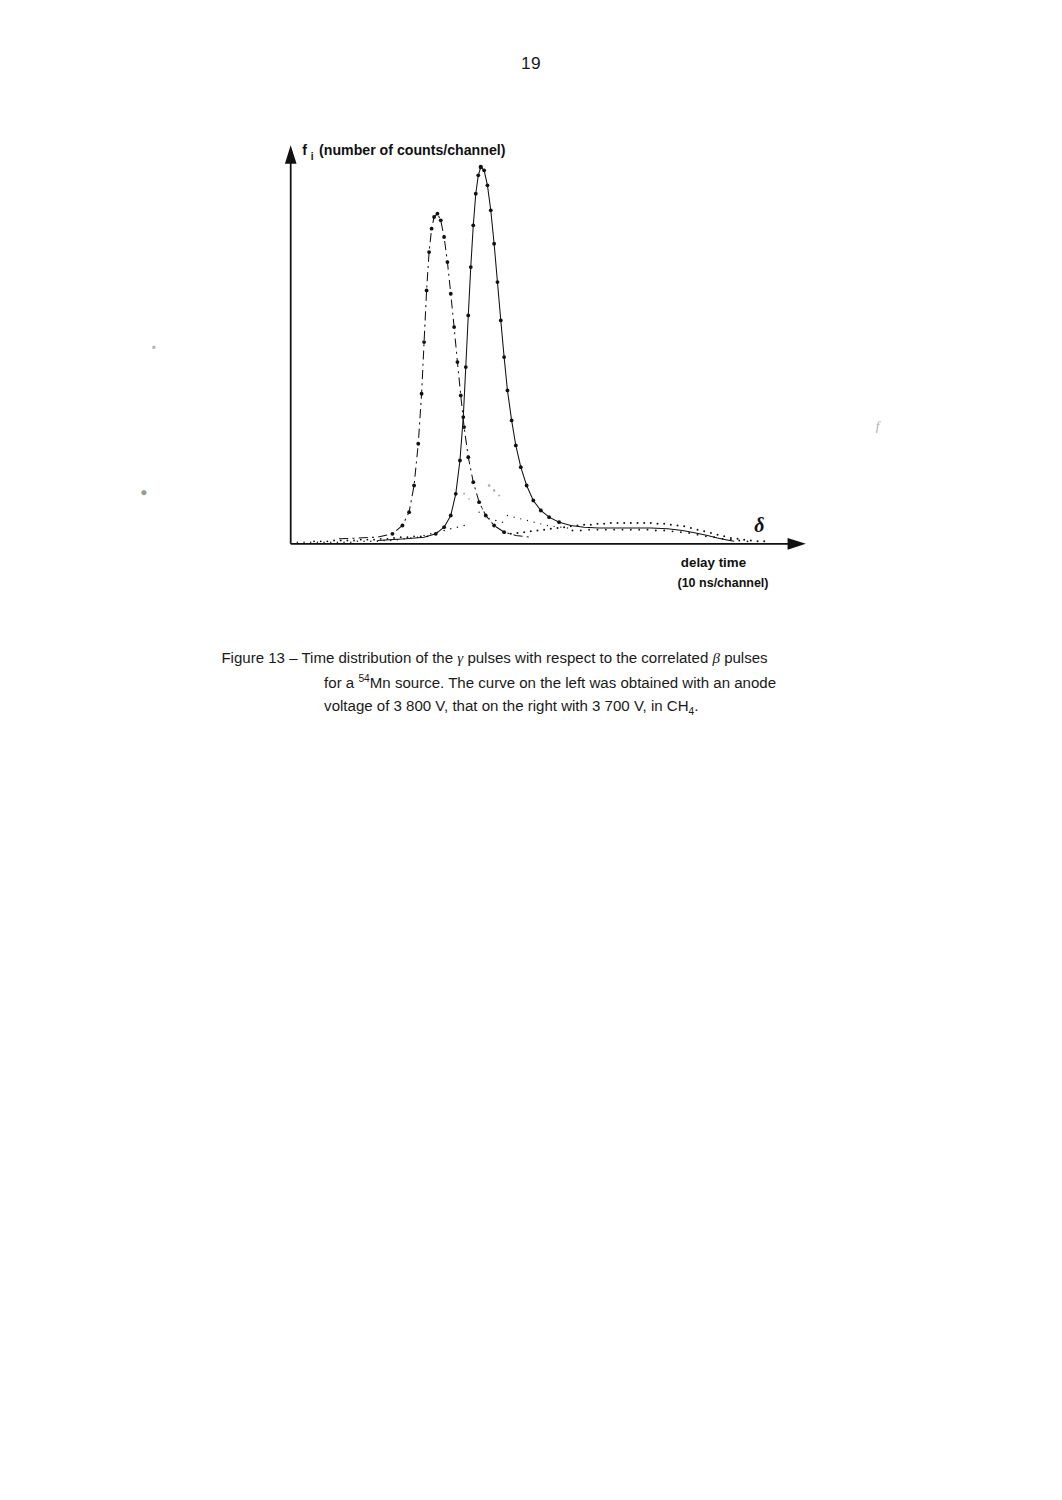19
● • f
f i (number of counts/channel) δ delay time (10 ns/channel)
Figure 13 – Time distribution of the γ pulses with respect to the correlated β pulses for a 54Mn source. The curve on the left was obtained with an anode voltage of 3 800 V, that on the right with 3 700 V, in CH4.